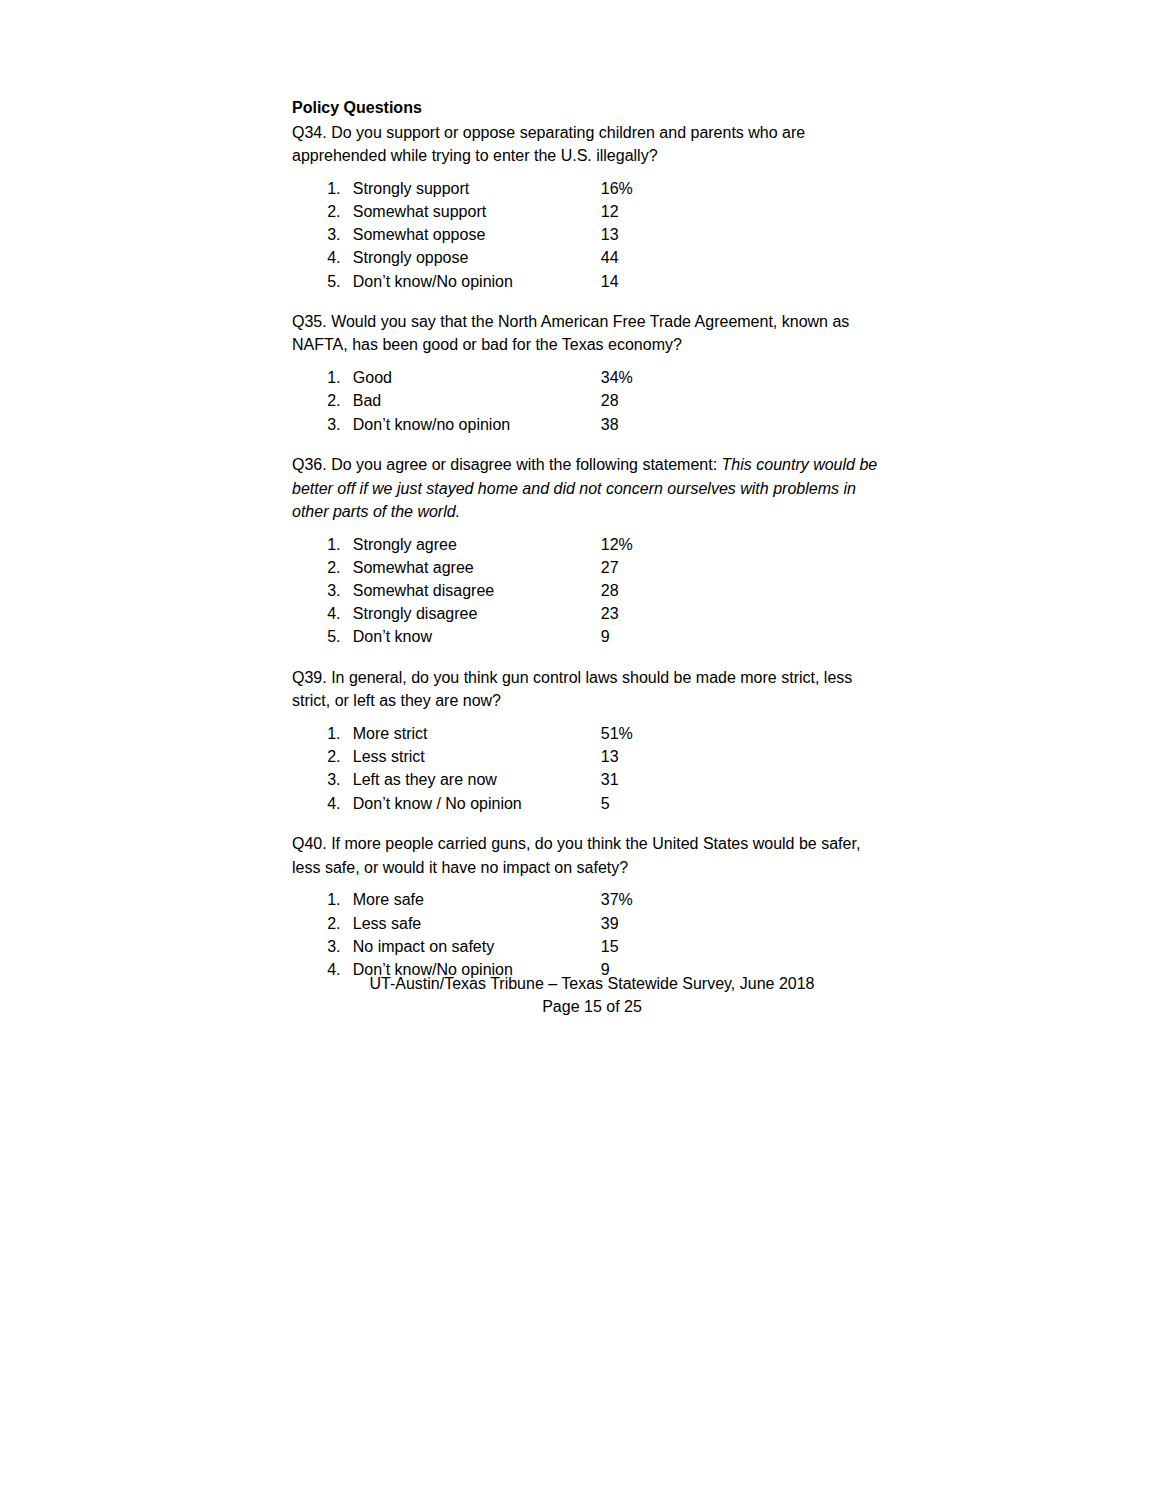Policy Questions
Q34. Do you support or oppose separating children and parents who are apprehended while trying to enter the U.S. illegally?
1. Strongly support 16%
2. Somewhat support 12
3. Somewhat oppose 13
4. Strongly oppose 44
5. Don’t know/No opinion 14
Q35. Would you say that the North American Free Trade Agreement, known as NAFTA, has been good or bad for the Texas economy?
1. Good 34%
2. Bad 28
3. Don’t know/no opinion 38
Q36. Do you agree or disagree with the following statement: This country would be better off if we just stayed home and did not concern ourselves with problems in other parts of the world.
1. Strongly agree 12%
2. Somewhat agree 27
3. Somewhat disagree 28
4. Strongly disagree 23
5. Don’t know 9
Q39. In general, do you think gun control laws should be made more strict, less strict, or left as they are now?
1. More strict 51%
2. Less strict 13
3. Left as they are now 31
4. Don’t know / No opinion 5
Q40. If more people carried guns, do you think the United States would be safer, less safe, or would it have no impact on safety?
1. More safe 37%
2. Less safe 39
3. No impact on safety 15
4. Don’t know/No opinion 9
UT-Austin/Texas Tribune – Texas Statewide Survey, June 2018
Page 15 of 25